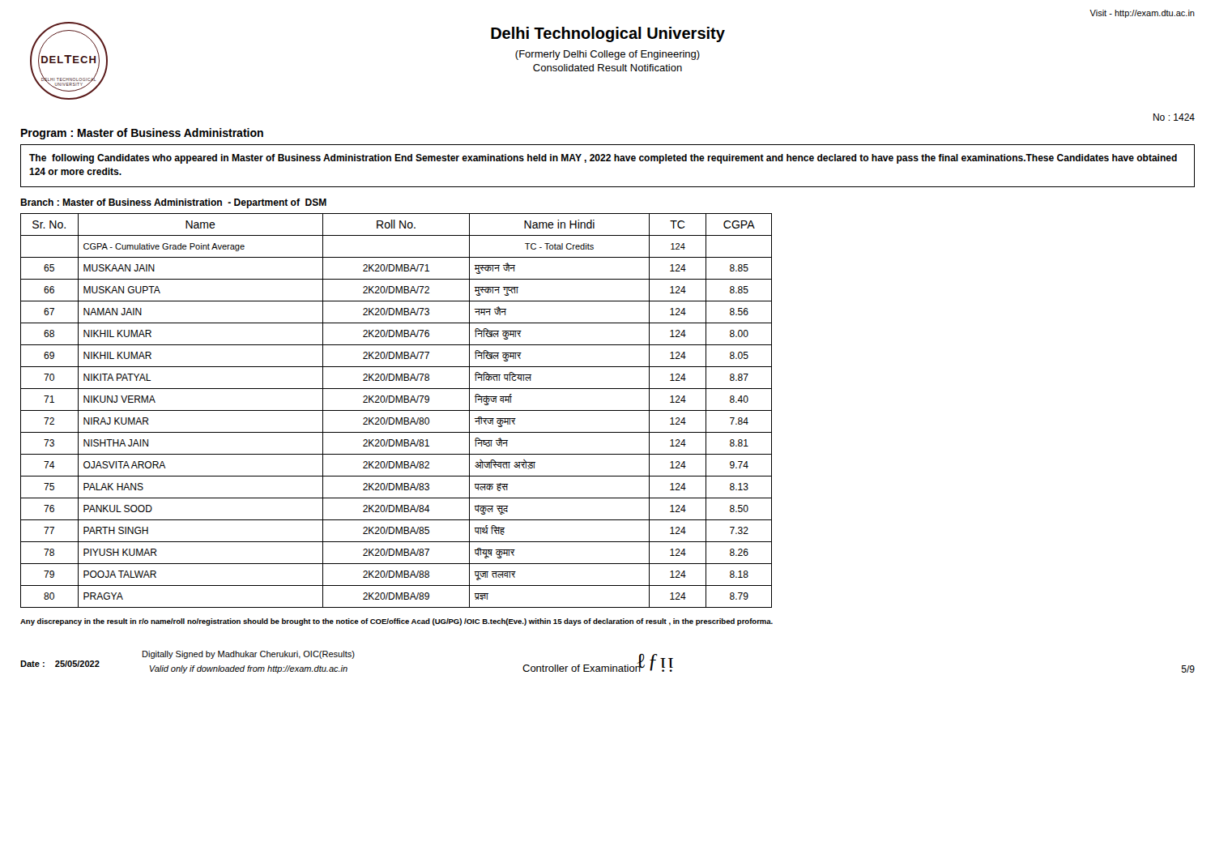Visit - http://exam.dtu.ac.in
DELTECH
DELHI TECHNOLOGICAL UNIVERSITY
Delhi Technological University
(Formerly Delhi College of Engineering)
Consolidated Result Notification
No : 1424
Program : Master of Business Administration
The following Candidates who appeared in Master of Business Administration End Semester examinations held in MAY , 2022 have completed the requirement and hence declared to have pass the final examinations.These Candidates have obtained 124 or more credits.
Branch : Master of Business Administration - Department of DSM
| Sr. No. | Name | Roll No. | Name in Hindi | TC | CGPA |
| --- | --- | --- | --- | --- | --- |
| | CGPA - Cumulative Grade Point Average | | TC - Total Credits | 124 | |
| 65 | MUSKAAN JAIN | 2K20/DMBA/71 | मुस्कान जैन | 124 | 8.85 |
| 66 | MUSKAN GUPTA | 2K20/DMBA/72 | मुस्कान गुप्ता | 124 | 8.85 |
| 67 | NAMAN JAIN | 2K20/DMBA/73 | नमन जैन | 124 | 8.56 |
| 68 | NIKHIL KUMAR | 2K20/DMBA/76 | निखिल कुमार | 124 | 8.00 |
| 69 | NIKHIL KUMAR | 2K20/DMBA/77 | निखिल कुमार | 124 | 8.05 |
| 70 | NIKITA PATYAL | 2K20/DMBA/78 | निकिता पटियाल | 124 | 8.87 |
| 71 | NIKUNJ VERMA | 2K20/DMBA/79 | निकुंज वर्मा | 124 | 8.40 |
| 72 | NIRAJ KUMAR | 2K20/DMBA/80 | नीरज कुमार | 124 | 7.84 |
| 73 | NISHTHA JAIN | 2K20/DMBA/81 | निष्ठा जैन | 124 | 8.81 |
| 74 | OJASVITA ARORA | 2K20/DMBA/82 | ओजस्विता अरोड़ा | 124 | 9.74 |
| 75 | PALAK HANS | 2K20/DMBA/83 | पलक हंस | 124 | 8.13 |
| 76 | PANKUL SOOD | 2K20/DMBA/84 | पंकुल सूद | 124 | 8.50 |
| 77 | PARTH SINGH | 2K20/DMBA/85 | पार्थ सिंह | 124 | 7.32 |
| 78 | PIYUSH KUMAR | 2K20/DMBA/87 | पीयूष कुमार | 124 | 8.26 |
| 79 | POOJA TALWAR | 2K20/DMBA/88 | पूजा तलवार | 124 | 8.18 |
| 80 | PRAGYA | 2K20/DMBA/89 | प्रज्ञा | 124 | 8.79 |
Any discrepancy in the result in r/o name/roll no/registration should be brought to the notice of COE/office Acad (UG/PG) /OIC B.tech(Eve.) within 15 days of declaration of result , in the prescribed proforma.
Date : 25/05/2022
Digitally Signed by Madhukar Cherukuri, OIC(Results)
Valid only if downloaded from http://exam.dtu.ac.in
Controller of Examination
ℓ ƒ ᴉ ᴉ
5/9